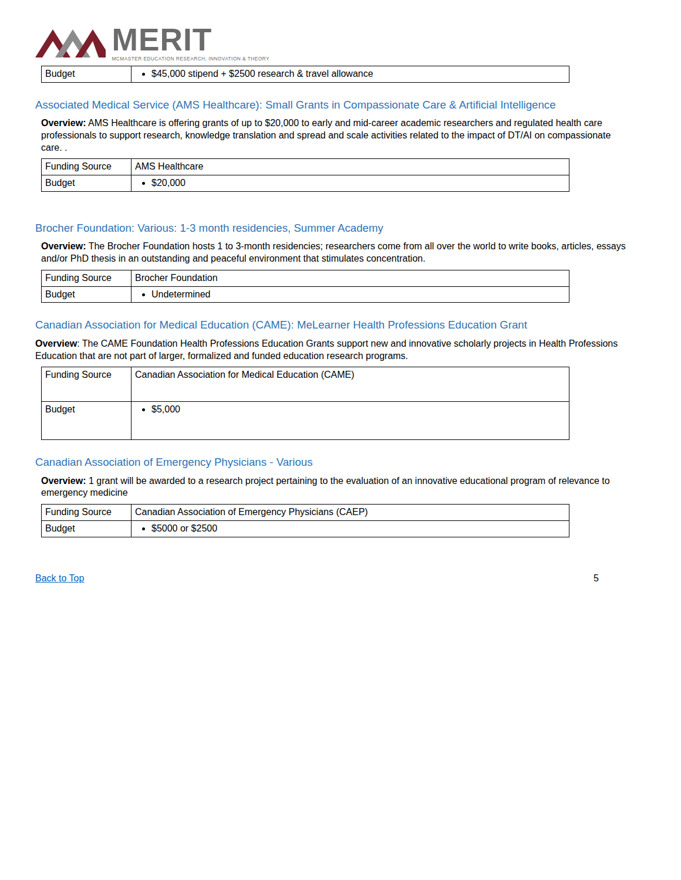MERIT
MCMASTER EDUCATION RESEARCH, INNOVATION & THEORY
| Budget | $45,000 stipend + $2500 research & travel allowance |
Associated Medical Service (AMS Healthcare): Small Grants in Compassionate Care & Artificial Intelligence
Overview: AMS Healthcare is offering grants of up to $20,000 to early and mid-career academic researchers and regulated health care professionals to support research, knowledge translation and spread and scale activities related to the impact of DT/AI on compassionate care. .
| Funding Source | AMS Healthcare |
| Budget | $20,000 |
Brocher Foundation: Various: 1-3 month residencies, Summer Academy
Overview: The Brocher Foundation hosts 1 to 3-month residencies; researchers come from all over the world to write books, articles, essays and/or PhD thesis in an outstanding and peaceful environment that stimulates concentration.
| Funding Source | Brocher Foundation |
| Budget | Undetermined |
Canadian Association for Medical Education (CAME): MeLearner Health Professions Education Grant
Overview: The CAME Foundation Health Professions Education Grants support new and innovative scholarly projects in Health Professions Education that are not part of larger, formalized and funded education research programs.
| Funding Source | Canadian Association for Medical Education (CAME) |
| Budget | $5,000 |
Canadian Association of Emergency Physicians - Various
Overview: 1 grant will be awarded to a research project pertaining to the evaluation of an innovative educational program of relevance to emergency medicine
| Funding Source | Canadian Association of Emergency Physicians (CAEP) |
| Budget | $5000 or $2500 |
Back to Top 5